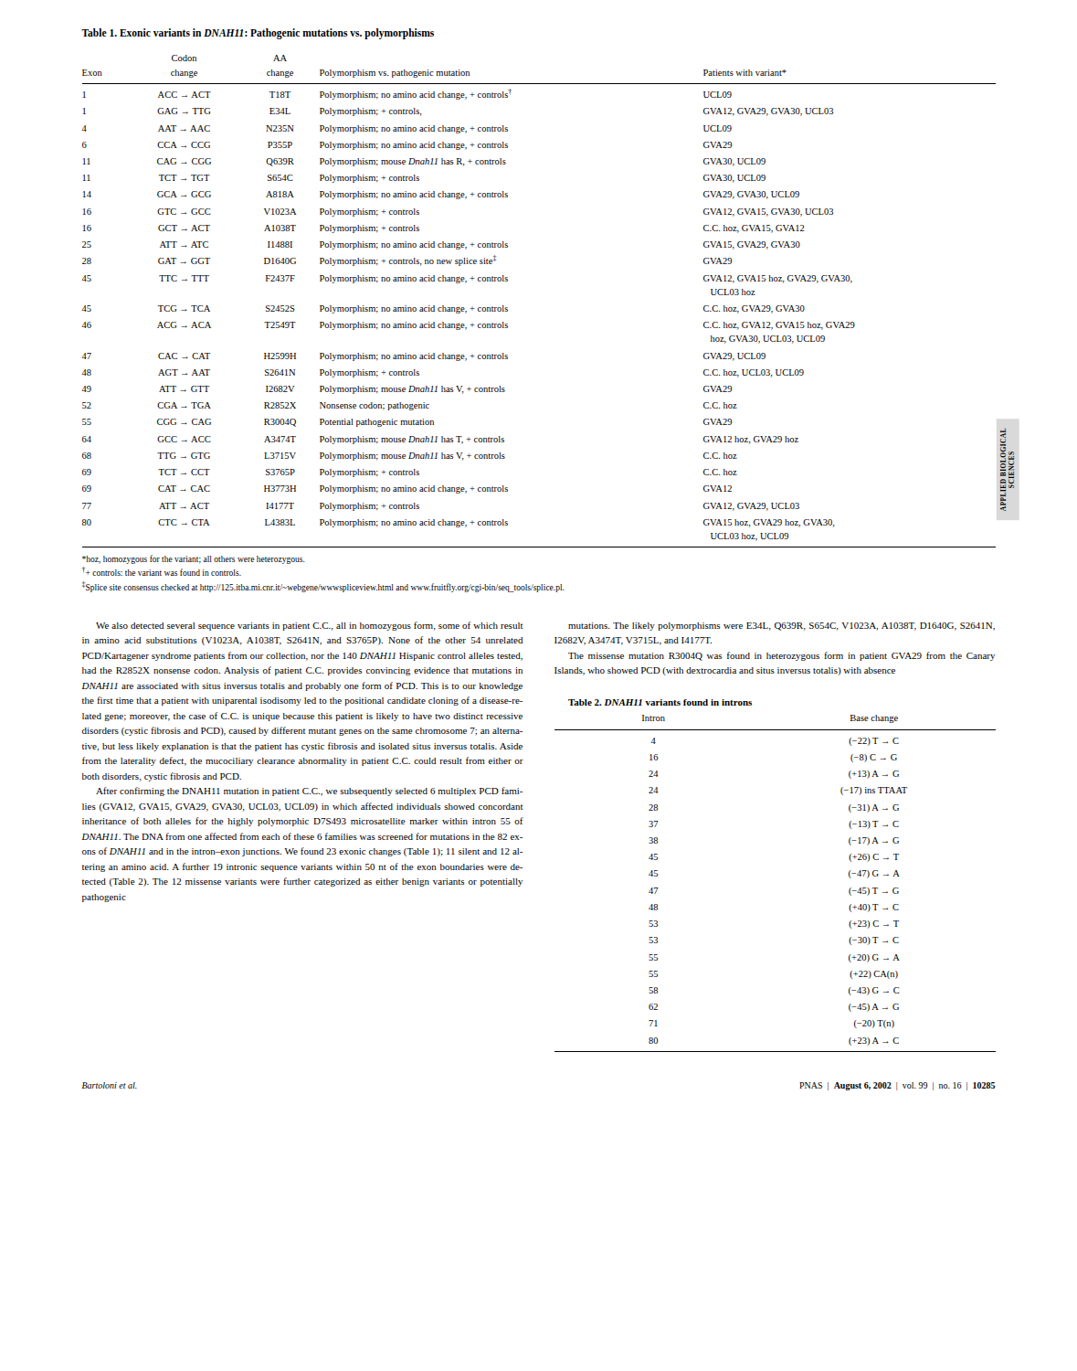Table 1. Exonic variants in DNAH11: Pathogenic mutations vs. polymorphisms
| | Codon | AA | | |
| --- | --- | --- | --- | --- |
| Exon | change | change | Polymorphism vs. pathogenic mutation | Patients with variant* |
| 1 | ACC → ACT | T18T | Polymorphism; no amino acid change, + controls † | UCL09 |
| 1 | GAG → TTG | E34L | Polymorphism; + controls, | GVA12, GVA29, GVA30, UCL03 |
| 4 | AAT → AAC | N235N | Polymorphism; no amino acid change, + controls | UCL09 |
| 6 | CCA → CCG | P355P | Polymorphism; no amino acid change, + controls | GVA29 |
| 11 | CAG → CGG | Q639R | Polymorphism; mouse Dnah11 has R, + controls | GVA30, UCL09 |
| 11 | TCT → TGT | S654C | Polymorphism; + controls | GVA30, UCL09 |
| 14 | GCA → GCG | A818A | Polymorphism; no amino acid change, + controls | GVA29, GVA30, UCL09 |
| 16 | GTC → GCC | V1023A | Polymorphism; + controls | GVA12, GVA15, GVA30, UCL03 |
| 16 | GCT → ACT | A1038T | Polymorphism; + controls | C.C. hoz, GVA15, GVA12 |
| 25 | ATT → ATC | I1488I | Polymorphism; no amino acid change, + controls | GVA15, GVA29, GVA30 |
| 28 | GAT → GGT | D1640G | Polymorphism; + controls, no new splice site ‡ | GVA29 |
| 45 | TTC → TTT | F2437F | Polymorphism; no amino acid change, + controls | GVA12, GVA15 hoz, GVA29, GVA30, UCL03 hoz |
| 45 | TCG → TCA | S2452S | Polymorphism; no amino acid change, + controls | C.C. hoz, GVA29, GVA30 |
| 46 | ACG → ACA | T2549T | Polymorphism; no amino acid change, + controls | C.C. hoz, GVA12, GVA15 hoz, GVA29 hoz, GVA30, UCL03, UCL09 |
| 47 | CAC → CAT | H2599H | Polymorphism; no amino acid change, + controls | GVA29, UCL09 |
| 48 | AGT → AAT | S2641N | Polymorphism; + controls | C.C. hoz, UCL03, UCL09 |
| 49 | ATT → GTT | I2682V | Polymorphism; mouse Dnah11 has V, + controls | GVA29 |
| 52 | CGA → TGA | R2852X | Nonsense codon; pathogenic | C.C. hoz |
| 55 | CGG → CAG | R3004Q | Potential pathogenic mutation | GVA29 |
| 64 | GCC → ACC | A3474T | Polymorphism; mouse Dnah11 has T, + controls | GVA12 hoz, GVA29 hoz |
| 68 | TTG → GTG | L3715V | Polymorphism; mouse Dnah11 has V, + controls | C.C. hoz |
| 69 | TCT → CCT | S3765P | Polymorphism; + controls | C.C. hoz |
| 69 | CAT → CAC | H3773H | Polymorphism; no amino acid change, + controls | GVA12 |
| 77 | ATT → ACT | I4177T | Polymorphism; + controls | GVA12, GVA29, UCL03 |
| 80 | CTC → CTA | L4383L | Polymorphism; no amino acid change, + controls | GVA15 hoz, GVA29 hoz, GVA30, UCL03 hoz, UCL09 |
*hoz, homozygous for the variant; all others were heterozygous.
†+ controls: the variant was found in controls.
‡Splice site consensus checked at http://125.itba.mi.cnr.it/~webgene/wwwspliceview.html and www.fruitfly.org/cgi-bin/seq_tools/splice.pl.
We also detected several sequence variants in patient C.C., all in homozygous form, some of which result in amino acid substitutions (V1023A, A1038T, S2641N, and S3765P). None of the other 54 unrelated PCD/Kartagener syndrome patients from our collection, nor the 140 DNAH11 Hispanic control alleles tested, had the R2852X nonsense codon. Analysis of patient C.C. provides convincing evidence that mutations in DNAH11 are associated with situs inversus totalis and probably one form of PCD. This is to our knowledge the first time that a patient with uniparental isodisomy led to the positional candidate cloning of a disease-related gene; moreover, the case of C.C. is unique because this patient is likely to have two distinct recessive disorders (cystic fibrosis and PCD), caused by different mutant genes on the same chromosome 7; an alternative, but less likely explanation is that the patient has cystic fibrosis and isolated situs inversus totalis. Aside from the laterality defect, the mucociliary clearance abnormality in patient C.C. could result from either or both disorders, cystic fibrosis and PCD.
After confirming the DNAH11 mutation in patient C.C., we subsequently selected 6 multiplex PCD families (GVA12, GVA15, GVA29, GVA30, UCL03, UCL09) in which affected individuals showed concordant inheritance of both alleles for the highly polymorphic D7S493 microsatellite marker within intron 55 of DNAH11. The DNA from one affected from each of these 6 families was screened for mutations in the 82 exons of DNAH11 and in the intron–exon junctions. We found 23 exonic changes (Table 1); 11 silent and 12 altering an amino acid. A further 19 intronic sequence variants within 50 nt of the exon boundaries were detected (Table 2). The 12 missense variants were further categorized as either benign variants or potentially pathogenic
mutations. The likely polymorphisms were E34L, Q639R, S654C, V1023A, A1038T, D1640G, S2641N, I2682V, A3474T, V3715L, and I4177T.
The missense mutation R3004Q was found in heterozygous form in patient GVA29 from the Canary Islands, who showed PCD (with dextrocardia and situs inversus totalis) with absence
Table 2. DNAH11 variants found in introns
| Intron | Base change |
| --- | --- |
| 4 | (−22) T → C |
| 16 | (−8) C → G |
| 24 | (+13) A → G |
| 24 | (−17) ins TTAAT |
| 28 | (−31) A → G |
| 37 | (−13) T → C |
| 38 | (−17) A → G |
| 45 | (+26) C → T |
| 45 | (−47) G → A |
| 47 | (−45) T → G |
| 48 | (+40) T → C |
| 53 | (+23) C → T |
| 53 | (−30) T → C |
| 55 | (+20) G → A |
| 55 | (+22) CA(n) |
| 58 | (−43) G → C |
| 62 | (−45) A → G |
| 71 | (−20) T(n) |
| 80 | (+23) A → C |
APPLIED BIOLOGICAL
SCIENCES
Bartoloni et al.
PNAS | August 6, 2002 | vol. 99 | no. 16 | 10285